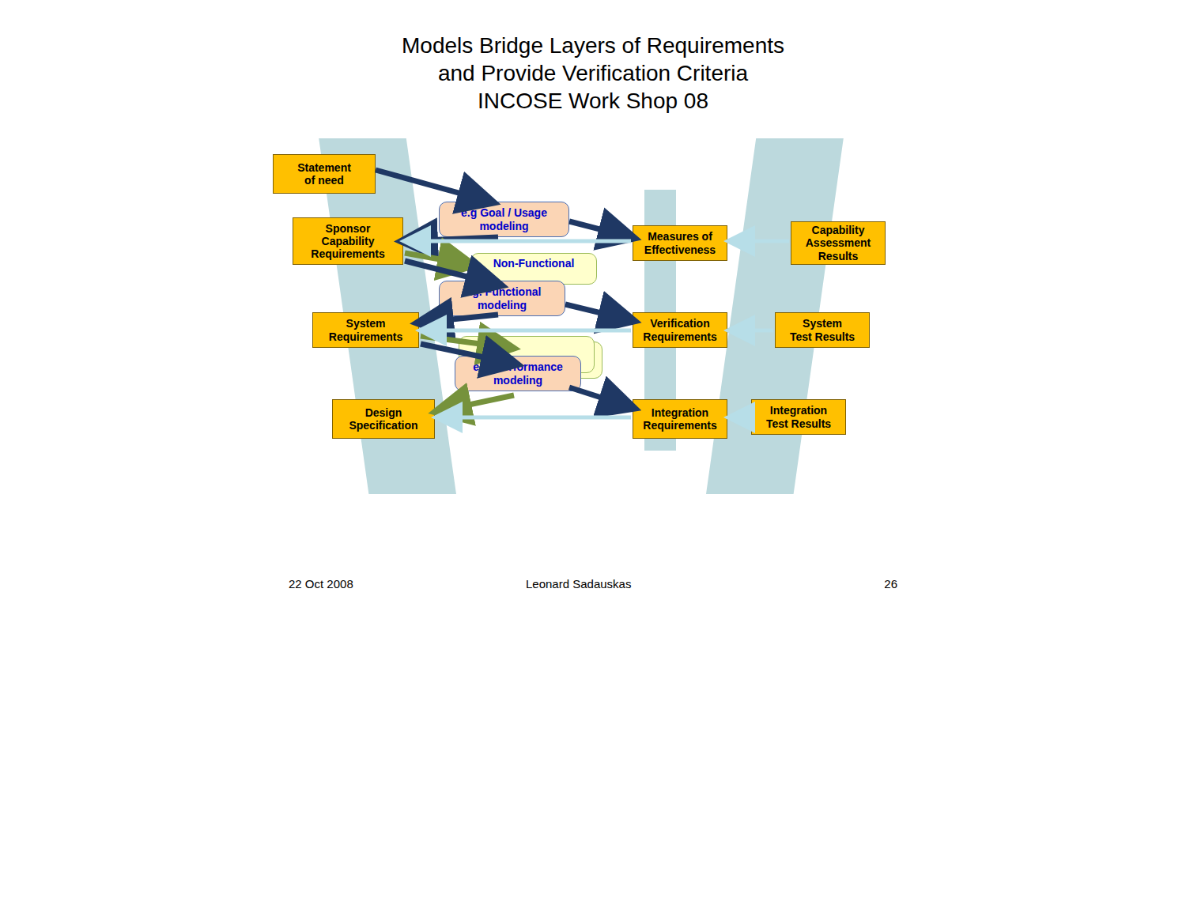Models Bridge Layers of Requirements
and Provide Verification Criteria
INCOSE Work Shop 08
Statement
of need
Sponsor
Capability
Requirements
System
Requirements
Design
Specification
Measures of
Effectiveness
Verification
Requirements
Integration
Requirements
Capability
Assessment
Results
System
Test Results
Integration
Test Results
Non-Functional
e.g Goal / Usage
modeling
e.g. Functional
modeling
e.g. Performance
modeling
22 Oct 2008 Leonard Sadauskas 26 After Jeremy Dick’s Sandwich Requirements & Modeling Concept